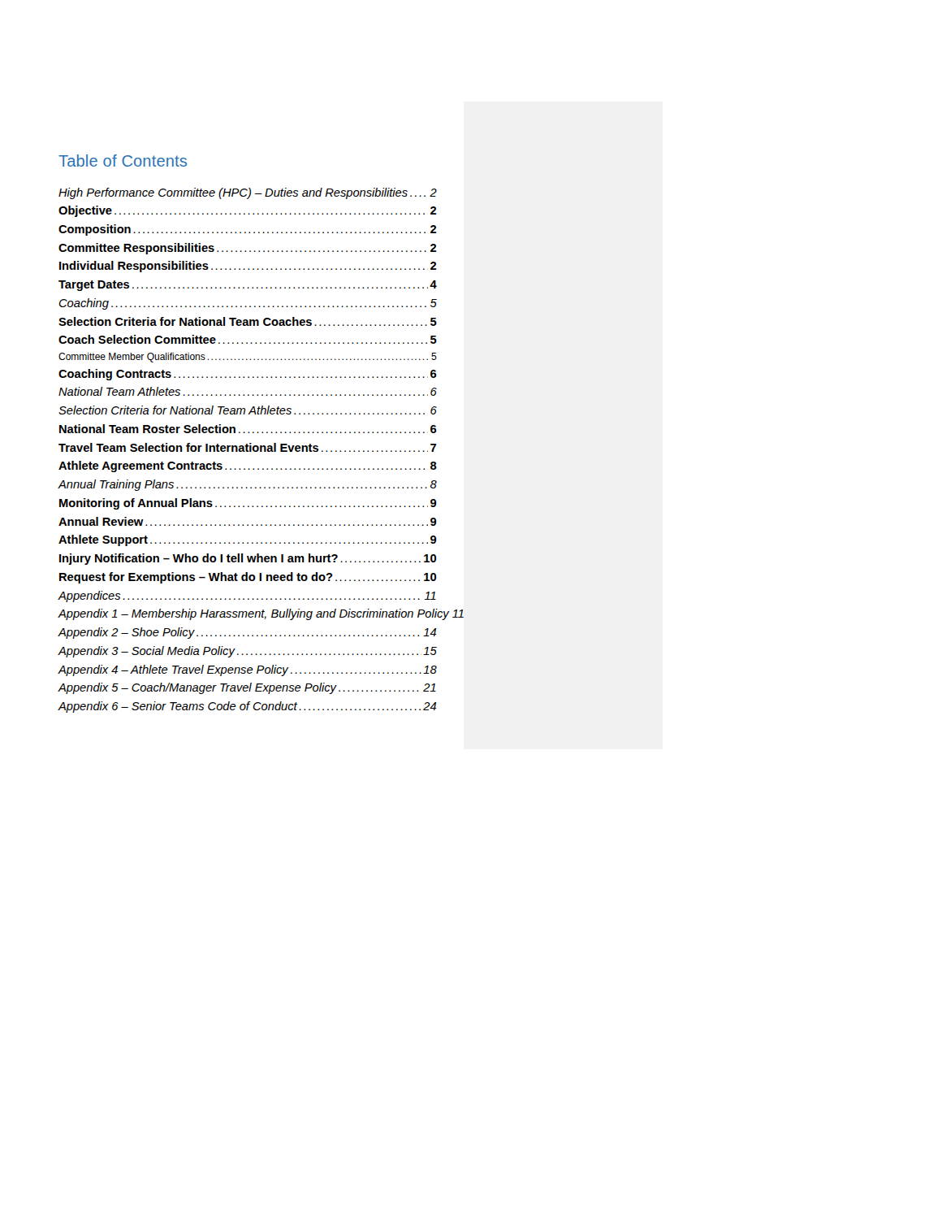Table of Contents
High Performance Committee (HPC) – Duties and Responsibilities .......................................................................................................... 2
Objective .......................................................................................................... 2
Composition .......................................................................................................... 2
Committee Responsibilities .......................................................................................................... 2
Individual Responsibilities .......................................................................................................... 2
Target Dates .......................................................................................................... 4
Coaching .......................................................................................................... 5
Selection Criteria for National Team Coaches .......................................................................................................... 5
Coach Selection Committee .......................................................................................................... 5
Committee Member Qualifications .......................................................................................................... 5
Coaching Contracts .......................................................................................................... 6
National Team Athletes .......................................................................................................... 6
Selection Criteria for National Team Athletes .......................................................................................................... 6
National Team Roster Selection .......................................................................................................... 6
Travel Team Selection for International Events .......................................................................................................... 7
Athlete Agreement Contracts .......................................................................................................... 8
Annual Training Plans .......................................................................................................... 8
Monitoring of Annual Plans .......................................................................................................... 9
Annual Review .......................................................................................................... 9
Athlete Support .......................................................................................................... 9
Injury Notification – Who do I tell when I am hurt? .......................................................................................................... 10
Request for Exemptions – What do I need to do? .......................................................................................................... 10
Appendices .......................................................................................................... 11
Appendix 1 – Membership Harassment, Bullying and Discrimination Policy .......................................................................................................... 11
Appendix 2 – Shoe Policy .......................................................................................................... 14
Appendix 3 – Social Media Policy .......................................................................................................... 15
Appendix 4 – Athlete Travel Expense Policy .......................................................................................................... 18
Appendix 5 – Coach/Manager Travel Expense Policy .......................................................................................................... 21
Appendix 6 – Senior Teams Code of Conduct .......................................................................................................... 24